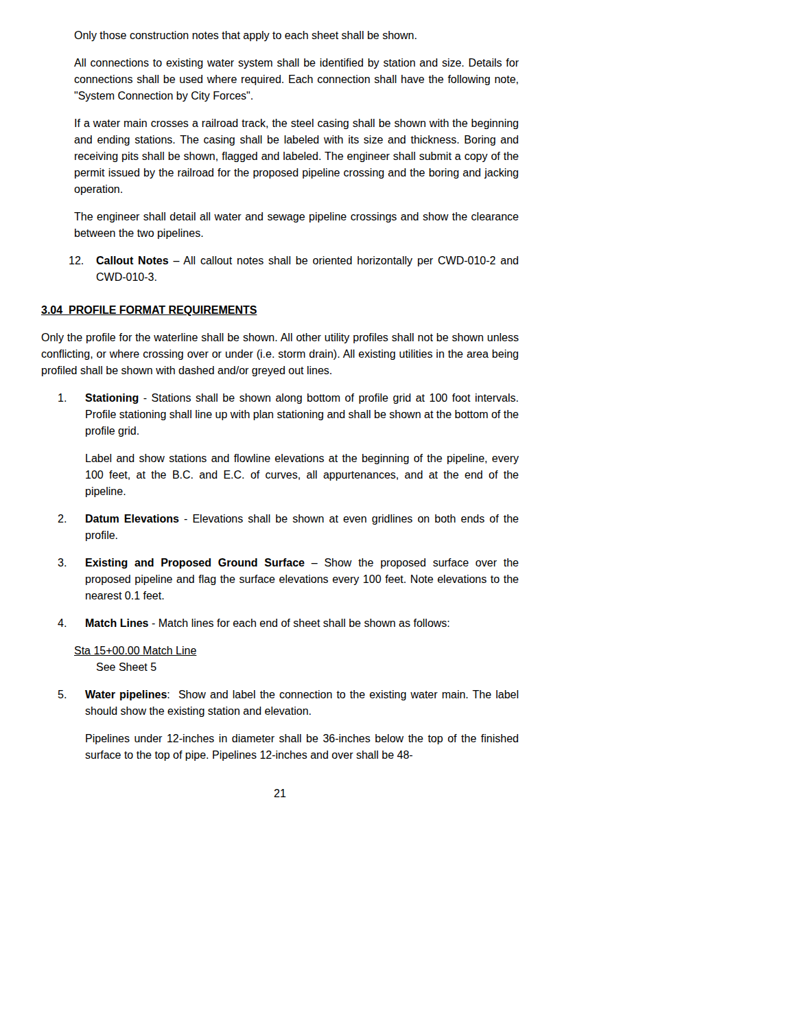Only those construction notes that apply to each sheet shall be shown.
All connections to existing water system shall be identified by station and size. Details for connections shall be used where required. Each connection shall have the following note, "System Connection by City Forces".
If a water main crosses a railroad track, the steel casing shall be shown with the beginning and ending stations. The casing shall be labeled with its size and thickness. Boring and receiving pits shall be shown, flagged and labeled. The engineer shall submit a copy of the permit issued by the railroad for the proposed pipeline crossing and the boring and jacking operation.
The engineer shall detail all water and sewage pipeline crossings and show the clearance between the two pipelines.
12.
Callout Notes – All callout notes shall be oriented horizontally per CWD-010-2 and CWD-010-3.
3.04 PROFILE FORMAT REQUIREMENTS
Only the profile for the waterline shall be shown. All other utility profiles shall not be shown unless conflicting, or where crossing over or under (i.e. storm drain). All existing utilities in the area being profiled shall be shown with dashed and/or greyed out lines.
1.
Stationing - Stations shall be shown along bottom of profile grid at 100 foot intervals. Profile stationing shall line up with plan stationing and shall be shown at the bottom of the profile grid.
Label and show stations and flowline elevations at the beginning of the pipeline, every 100 feet, at the B.C. and E.C. of curves, all appurtenances, and at the end of the pipeline.
2.
Datum Elevations - Elevations shall be shown at even gridlines on both ends of the profile.
3.
Existing and Proposed Ground Surface – Show the proposed surface over the proposed pipeline and flag the surface elevations every 100 feet. Note elevations to the nearest 0.1 feet.
4.
Match Lines - Match lines for each end of sheet shall be shown as follows:
Sta 15+00.00 Match Line See Sheet 5
5.
Water pipelines: Show and label the connection to the existing water main. The label should show the existing station and elevation.
Pipelines under 12-inches in diameter shall be 36-inches below the top of the finished surface to the top of pipe. Pipelines 12-inches and over shall be 48-
21